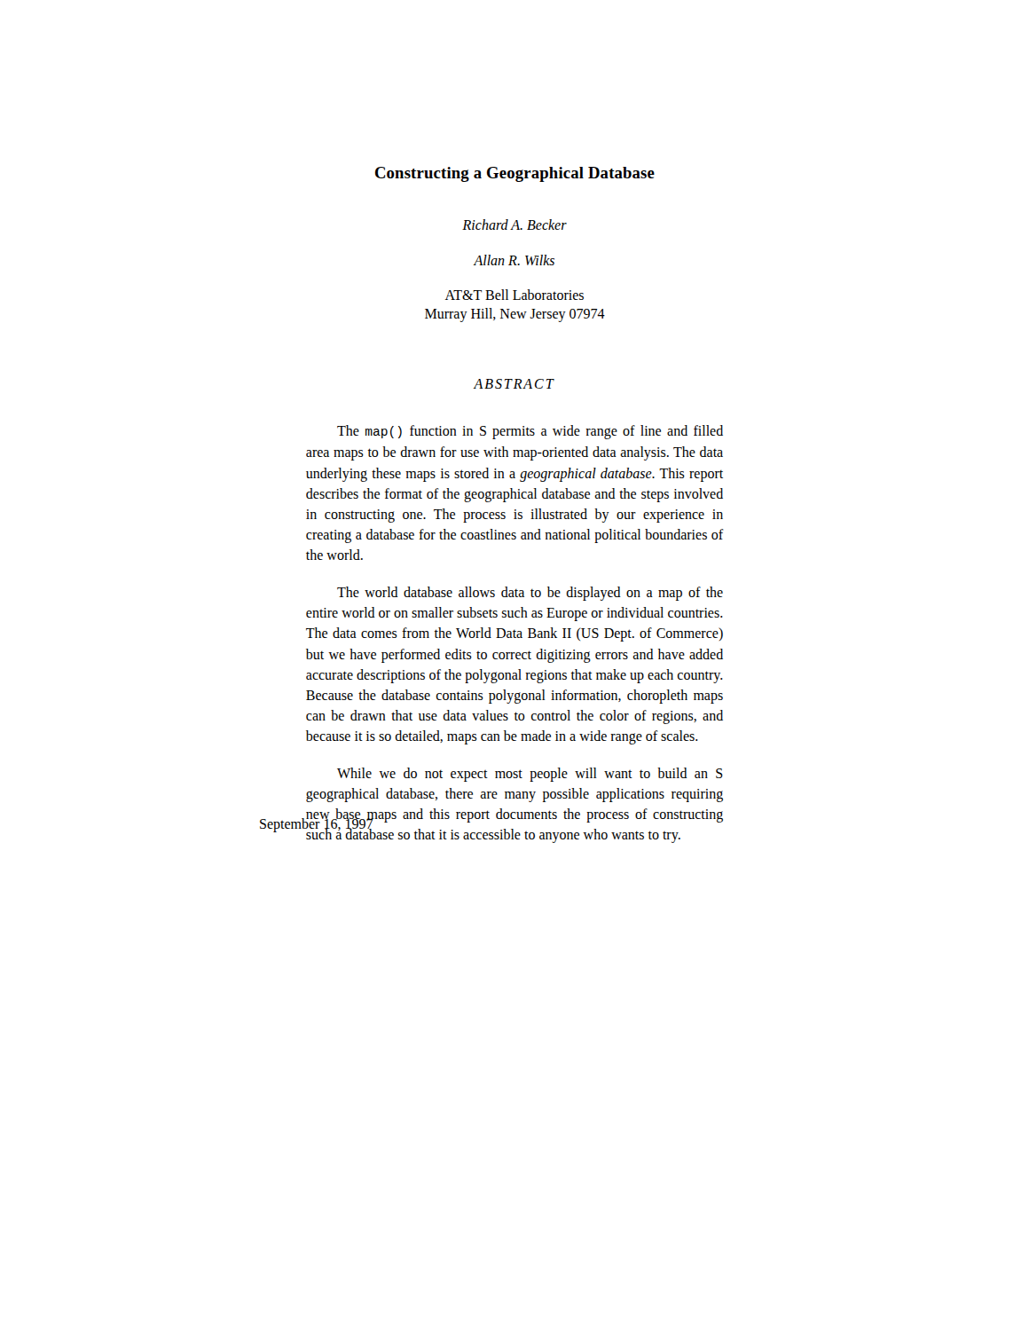Constructing a Geographical Database
Richard A. Becker
Allan R. Wilks
AT&T Bell LaboratoriesMurray Hill, New Jersey 07974
ABSTRACT
The map() function in S permits a wide range of line and filled area maps to be drawn for use with map-oriented data analysis. The data underlying these maps is stored in a geographical database. This report describes the format of the geographical database and the steps involved in constructing one. The process is illustrated by our experience in creating a database for the coastlines and national political boundaries of the world.
The world database allows data to be displayed on a map of the entire world or on smaller subsets such as Europe or individual countries. The data comes from the World Data Bank II (US Dept. of Commerce) but we have performed edits to correct digitizing errors and have added accurate descriptions of the polygonal regions that make up each country. Because the database contains polygonal information, choropleth maps can be drawn that use data values to control the color of regions, and because it is so detailed, maps can be made in a wide range of scales.
While we do not expect most people will want to build an S geographical database, there are many possible applications requiring new base maps and this report documents the process of constructing such a database so that it is accessible to anyone who wants to try.
September 16, 1997